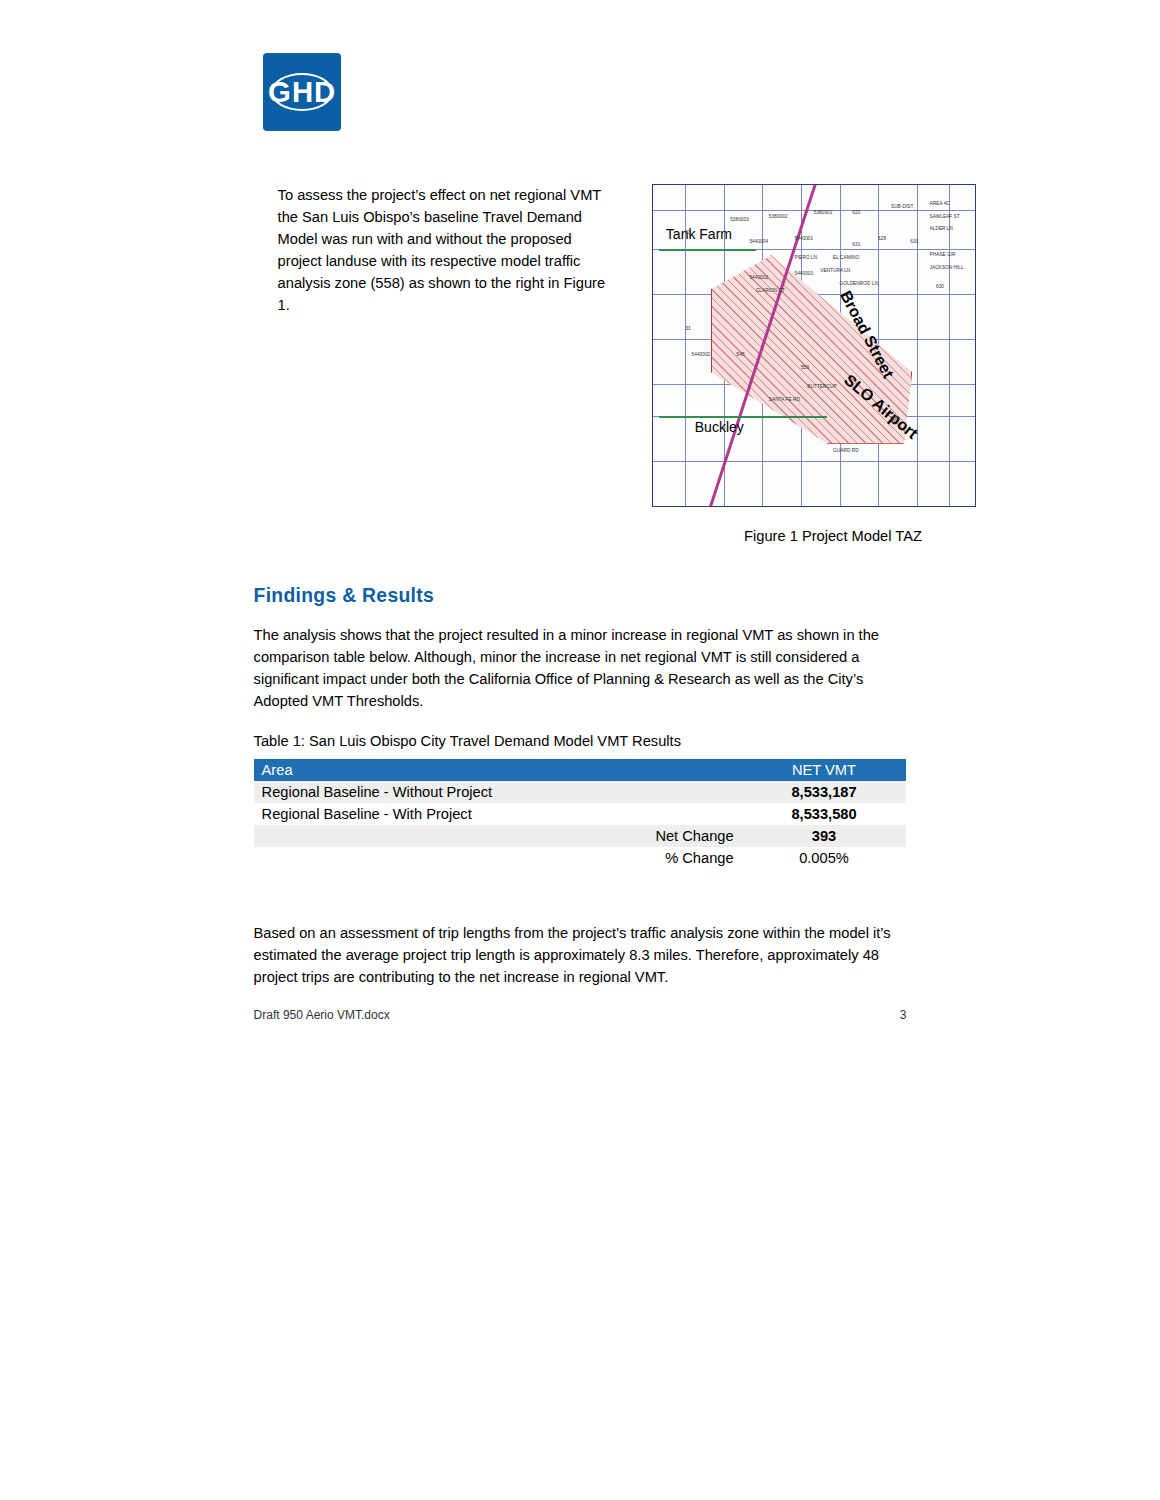To assess the project’s effect on net regional VMT the San Luis Obispo’s baseline Travel Demand Model was run with and without the proposed project landuse with its respective model traffic analysis zone (558) as shown to the right in Figure 1.
Tank Farm Buckley Broad Street SLO Airport 5380003 5380002 5380001 5440004 5440001 5440002 5440003 CLARION CT 5440002 545 559 620 SUB-DIST AREA 4C SAWLEAF ST ALDER LN 633 PHASE CIR JACKSON HILL 630 628 631 EL CAMINO PIERO LN VENTURA LN GOLDENROD LN 33 33 558 GUARD RD BUTTERCUP SANTA FE RD
Figure 1 Project Model TAZ
Findings & Results
The analysis shows that the project resulted in a minor increase in regional VMT as shown in the comparison table below. Although, minor the increase in net regional VMT is still considered a significant impact under both the California Office of Planning & Research as well as the City’s Adopted VMT Thresholds.
Table 1: San Luis Obispo City Travel Demand Model VMT Results
| Area | NET VMT |
| --- | --- |
| Regional Baseline - Without Project | 8,533,187 |
| Regional Baseline - With Project | 8,533,580 |
| Net Change | 393 |
| % Change | 0.005% |
Based on an assessment of trip lengths from the project’s traffic analysis zone within the model it’s estimated the average project trip length is approximately 8.3 miles. Therefore, approximately 48 project trips are contributing to the net increase in regional VMT.
Draft 950 Aerio VMT.docx 3